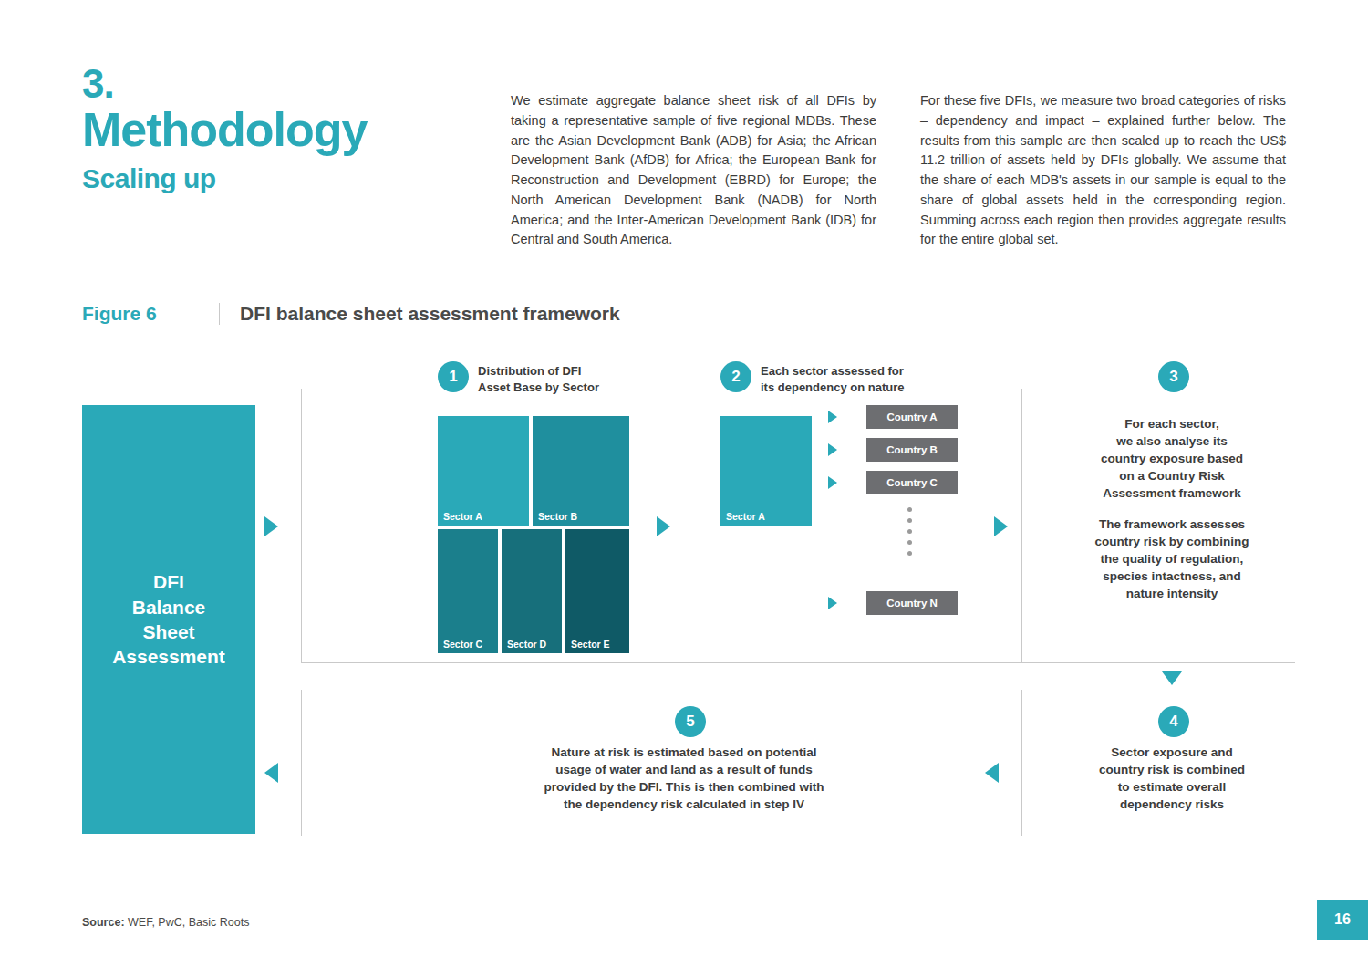3.
Methodology
Scaling up
We estimate aggregate balance sheet risk of all DFIs by taking a representative sample of five regional MDBs. These are the Asian Development Bank (ADB) for Asia; the African Development Bank (AfDB) for Africa; the European Bank for Reconstruction and Development (EBRD) for Europe; the North American Development Bank (NADB) for North America; and the Inter-American Development Bank (IDB) for Central and South America.
For these five DFIs, we measure two broad categories of risks – dependency and impact – explained further below. The results from this sample are then scaled up to reach the US$ 11.2 trillion of assets held by DFIs globally. We assume that the share of each MDB's assets in our sample is equal to the share of global assets held in the corresponding region. Summing across each region then provides aggregate results for the entire global set.
Figure 6
DFI balance sheet assessment framework
DFI
Balance
Sheet
Assessment
1
Distribution of DFI
Asset Base by Sector
Sector A
Sector B
Sector C
Sector D
Sector E
2
Each sector assessed for
its dependency on nature
Sector A
Country A
Country B
Country C
Country N
3
For each sector,
we also analyse its
country exposure based
on a Country Risk
Assessment framework
The framework assesses
country risk by combining
the quality of regulation,
species intactness, and
nature intensity
4
Sector exposure and
country risk is combined
to estimate overall
dependency risks
5
Nature at risk is estimated based on potential
usage of water and land as a result of funds
provided by the DFI. This is then combined with
the dependency risk calculated in step IV
Source: WEF, PwC, Basic Roots
16